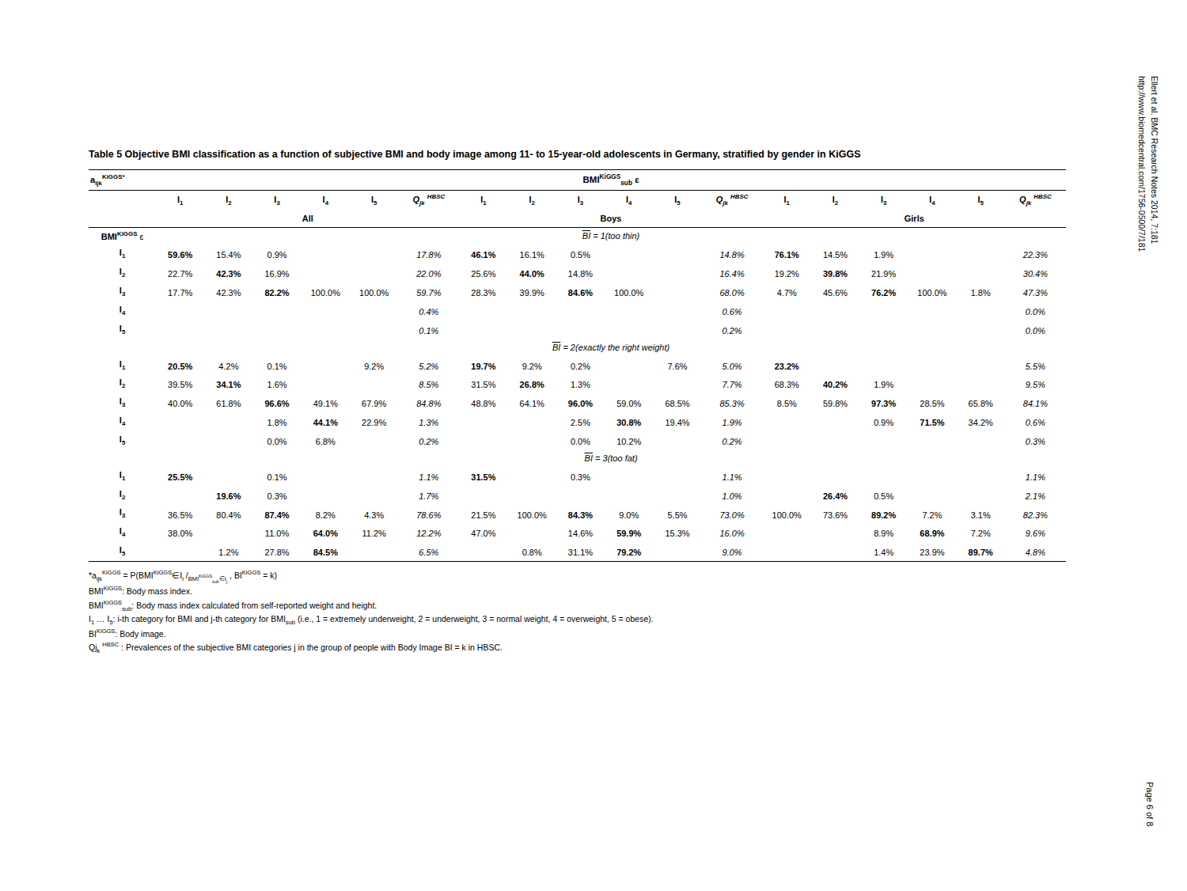Ellert et al. BMC Research Notes 2014, 7:181
http://www.biomedcentral.com/1756-0500/7/181
Page 6 of 8
Table 5 Objective BMI classification as a function of subjective BMI and body image among 11- to 15-year-old adolescents in Germany, stratified by gender in KiGGS
| a ijk KiGGS* | BMI KiGGS sub ε |
| --- | --- |
| | I 1 | I 2 | I 3 | I 4 | I 5 | Q jk HBSC | I 1 | I 2 | I 3 | I 4 | I 5 | Q jk HBSC | I 1 | I 2 | I 3 | I 4 | I 5 | Q jk HBSC |
| | All | Boys | Girls |
| BMI KiGGS ε | BI = 1(too thin) |
| I 1 | 59.6% | 15.4% | 0.9% | | | 17.8% | 46.1% | 16.1% | 0.5% | | | 14.8% | 76.1% | 14.5% | 1.9% | | | 22.3% |
| I 2 | 22.7% | 42.3% | 16.9% | | | 22.0% | 25.6% | 44.0% | 14.8% | | | 16.4% | 19.2% | 39.8% | 21.9% | | | 30.4% |
| I 3 | 17.7% | 42.3% | 82.2% | 100.0% | 100.0% | 59.7% | 28.3% | 39.9% | 84.6% | 100.0% | | 68.0% | 4.7% | 45.6% | 76.2% | 100.0% | 1.8% | 47.3% |
| I 4 | | | | | | 0.4% | | | | | | 0.6% | | | | | | 0.0% |
| I 5 | | | | | | 0.1% | | | | | | 0.2% | | | | | | 0.0% |
| | BI = 2(exactly the right weight) |
| I 1 | 20.5% | 4.2% | 0.1% | | 9.2% | 5.2% | 19.7% | 9.2% | 0.2% | | 7.6% | 5.0% | 23.2% | | | | | 5.5% |
| I 2 | 39.5% | 34.1% | 1.6% | | | 8.5% | 31.5% | 26.8% | 1.3% | | | 7.7% | 68.3% | 40.2% | 1.9% | | | 9.5% |
| I 3 | 40.0% | 61.8% | 96.6% | 49.1% | 67.9% | 84.8% | 48.8% | 64.1% | 96.0% | 59.0% | 68.5% | 85.3% | 8.5% | 59.8% | 97.3% | 28.5% | 65.8% | 84.1% |
| I 4 | | | 1.8% | 44.1% | 22.9% | 1.3% | | | 2.5% | 30.8% | 19.4% | 1.9% | | | 0.9% | 71.5% | 34.2% | 0.6% |
| I 5 | | | 0.0% | 6.8% | | 0.2% | | | 0.0% | 10.2% | | 0.2% | | | | | | 0.3% |
| | BI = 3(too fat) |
| I 1 | 25.5% | | 0.1% | | | 1.1% | 31.5% | | 0.3% | | | 1.1% | | | | | | 1.1% |
| I 2 | | 19.6% | 0.3% | | | 1.7% | | | | | | 1.0% | | 26.4% | 0.5% | | | 2.1% |
| I 3 | 36.5% | 80.4% | 87.4% | 8.2% | 4.3% | 78.6% | 21.5% | 100.0% | 84.3% | 9.0% | 5.5% | 73.0% | 100.0% | 73.6% | 89.2% | 7.2% | 3.1% | 82.3% |
| I 4 | 38.0% | | 11.0% | 64.0% | 11.2% | 12.2% | 47.0% | | 14.6% | 59.9% | 15.3% | 16.0% | | | 8.9% | 68.9% | 7.2% | 9.6% |
| I 5 | | 1.2% | 27.8% | 84.5% | | 6.5% | | 0.8% | 31.1% | 79.2% | | 9.0% | | | 1.4% | 23.9% | 89.7% | 4.8% |
*aijk KiGGS = P(BMIKiGGS∈Ii /BMIKiGGS sub∈Ij , BIKiGGS = k)
BMIKiGGS: Body mass index.
BMIKiGGS sub: Body mass index calculated from self-reported weight and height.
I1 … I5: i-th category for BMI and j-th category for BMIsub (i.e., 1 = extremely underweight, 2 = underweight, 3 = normal weight, 4 = overweight, 5 = obese).
BIKiGGS: Body image.
Qjk HBSC : Prevalences of the subjective BMI categories j in the group of people with Body Image BI = k in HBSC.